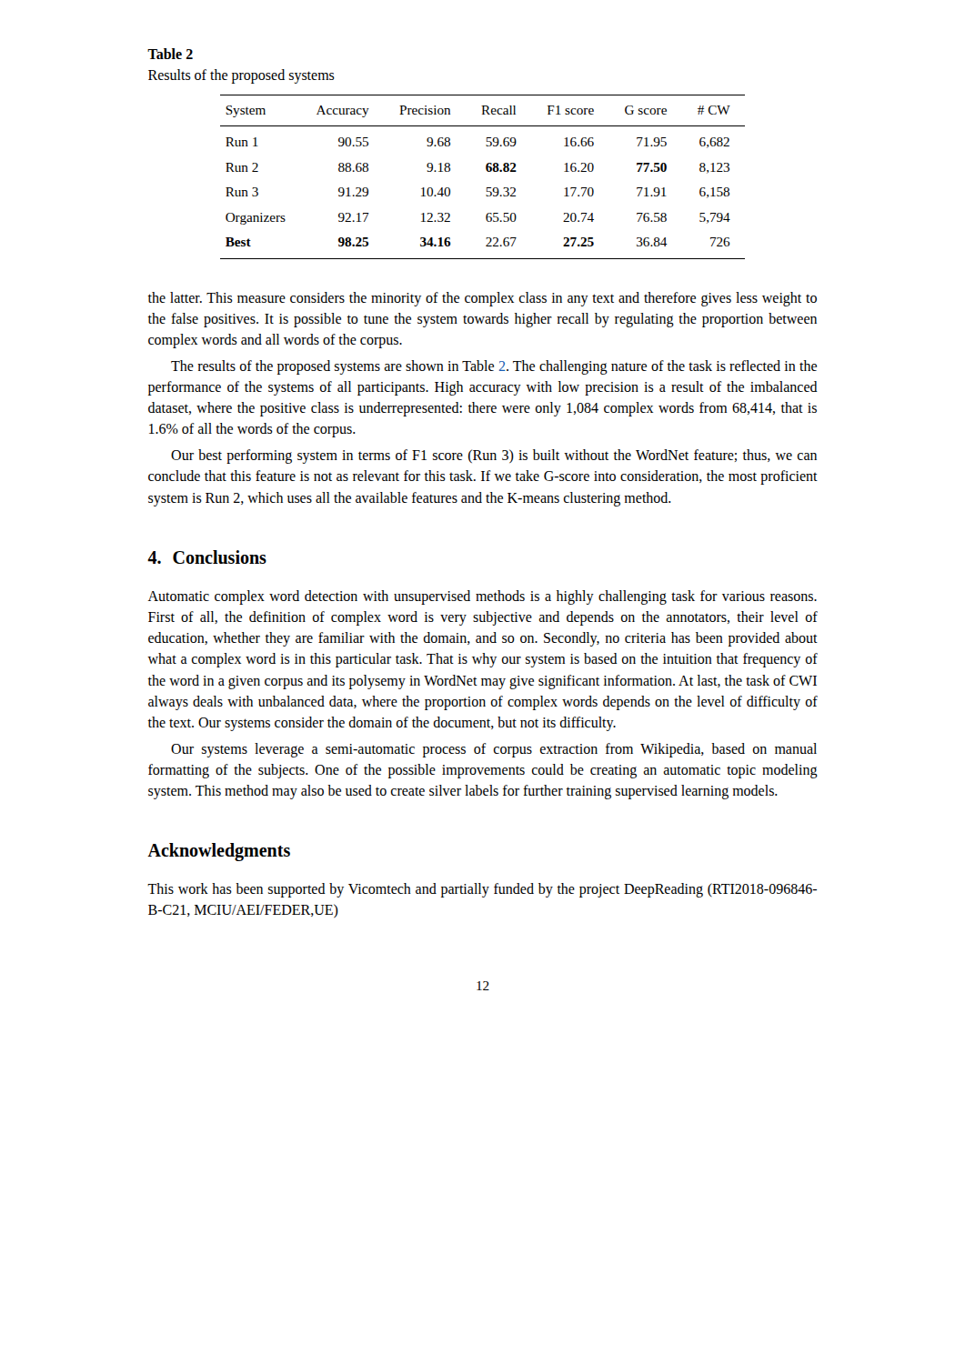Table 2 Results of the proposed systems
| System | Accuracy | Precision | Recall | F1 score | G score | # CW |
| --- | --- | --- | --- | --- | --- | --- |
| Run 1 | 90.55 | 9.68 | 59.69 | 16.66 | 71.95 | 6,682 |
| Run 2 | 88.68 | 9.18 | 68.82 | 16.20 | 77.50 | 8,123 |
| Run 3 | 91.29 | 10.40 | 59.32 | 17.70 | 71.91 | 6,158 |
| Organizers | 92.17 | 12.32 | 65.50 | 20.74 | 76.58 | 5,794 |
| Best | 98.25 | 34.16 | 22.67 | 27.25 | 36.84 | 726 |
the latter. This measure considers the minority of the complex class in any text and therefore gives less weight to the false positives. It is possible to tune the system towards higher recall by regulating the proportion between complex words and all words of the corpus.
The results of the proposed systems are shown in Table 2. The challenging nature of the task is reflected in the performance of the systems of all participants. High accuracy with low precision is a result of the imbalanced dataset, where the positive class is underrepresented: there were only 1,084 complex words from 68,414, that is 1.6% of all the words of the corpus.
Our best performing system in terms of F1 score (Run 3) is built without the WordNet feature; thus, we can conclude that this feature is not as relevant for this task. If we take G-score into consideration, the most proficient system is Run 2, which uses all the available features and the K-means clustering method.
4. Conclusions
Automatic complex word detection with unsupervised methods is a highly challenging task for various reasons. First of all, the definition of complex word is very subjective and depends on the annotators, their level of education, whether they are familiar with the domain, and so on. Secondly, no criteria has been provided about what a complex word is in this particular task. That is why our system is based on the intuition that frequency of the word in a given corpus and its polysemy in WordNet may give significant information. At last, the task of CWI always deals with unbalanced data, where the proportion of complex words depends on the level of difficulty of the text. Our systems consider the domain of the document, but not its difficulty.
Our systems leverage a semi-automatic process of corpus extraction from Wikipedia, based on manual formatting of the subjects. One of the possible improvements could be creating an automatic topic modeling system. This method may also be used to create silver labels for further training supervised learning models.
Acknowledgments
This work has been supported by Vicomtech and partially funded by the project DeepReading (RTI2018-096846-B-C21, MCIU/AEI/FEDER,UE)
12